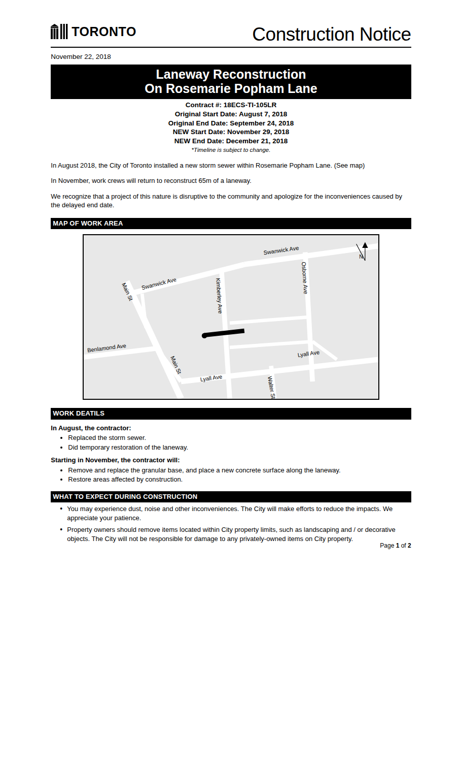TORONTO
Construction Notice
November 22, 2018
Laneway Reconstruction
On Rosemarie Popham Lane
Contract #: 18ECS-TI-105LR
Original Start Date: August 7, 2018
Original End Date: September 24, 2018
NEW Start Date: November 29, 2018
NEW End Date: December 21, 2018
*Timeline is subject to change.
In August 2018, the City of Toronto installed a new storm sewer within Rosemarie Popham Lane. (See map)
In November, work crews will return to reconstruct 65m of a laneway.
We recognize that a project of this nature is disruptive to the community and apologize for the inconveniences caused by the delayed end date.
MAP OF WORK AREA
N Swanwick Ave Swanwick Ave Main St Kimberley Ave Osborne Ave Benlamond Ave Main St Lyall Ave Lyall Ave Walter St
WORK DEATILS
In August, the contractor:
Replaced the storm sewer.
Did temporary restoration of the laneway.
Starting in November, the contractor will:
Remove and replace the granular base, and place a new concrete surface along the laneway.
Restore areas affected by construction.
WHAT TO EXPECT DURING CONSTRUCTION
You may experience dust, noise and other inconveniences. The City will make efforts to reduce the impacts. We appreciate your patience.
Property owners should remove items located within City property limits, such as landscaping and / or decorative objects. The City will not be responsible for damage to any privately-owned items on City property.
Page 1 of 2